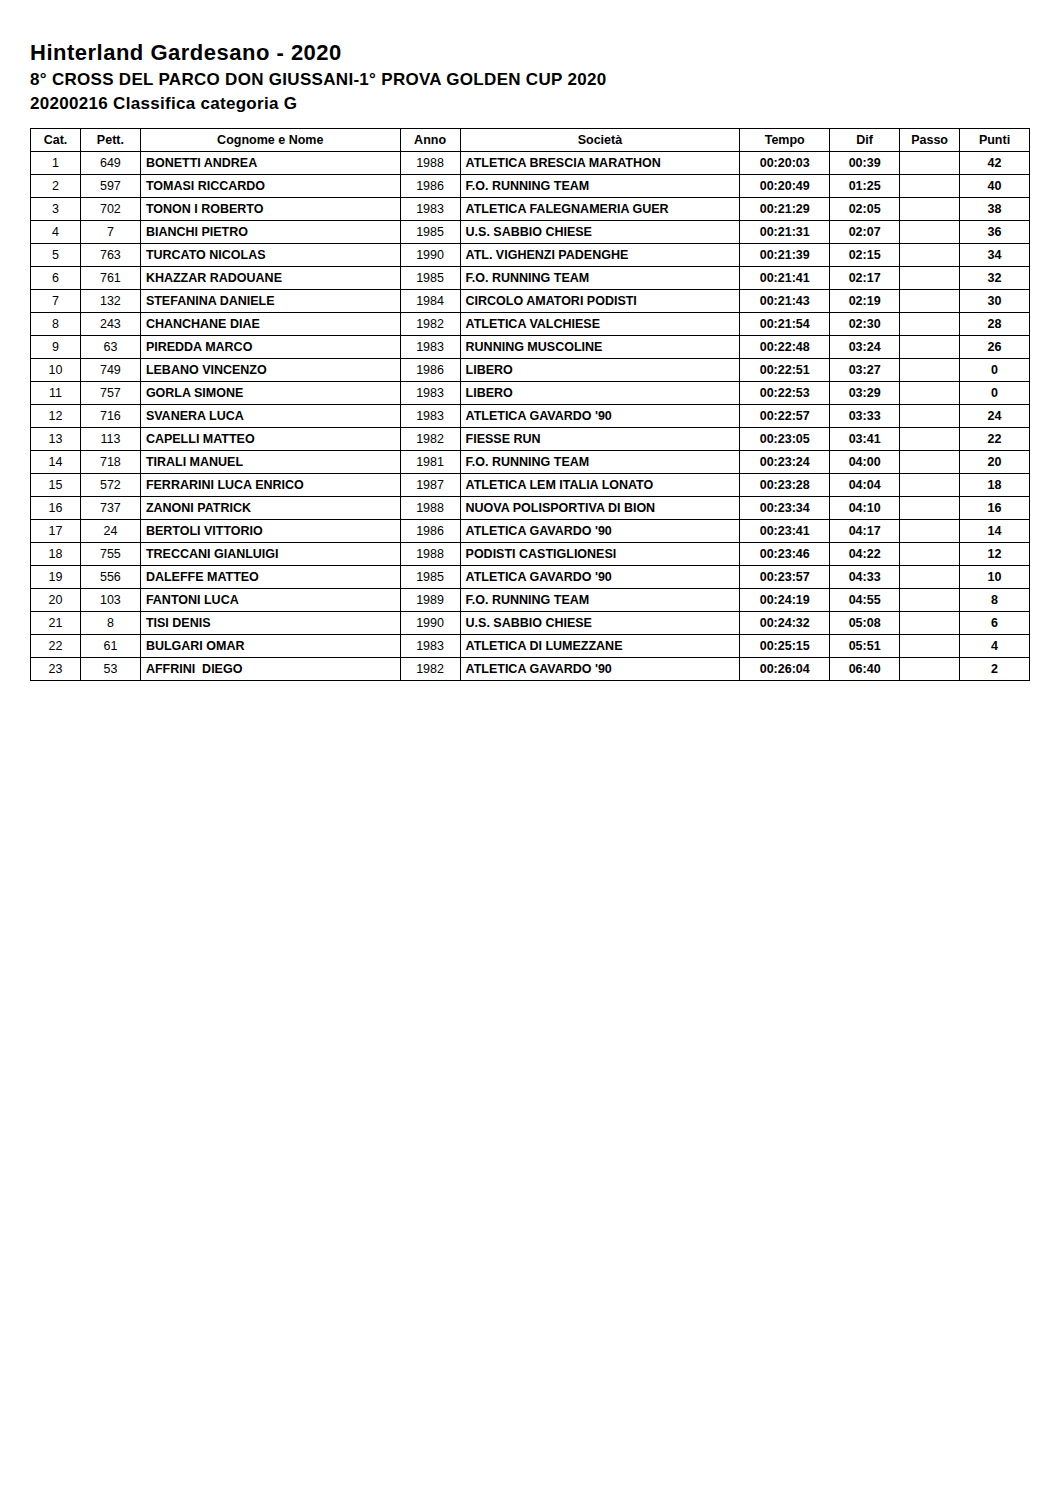Hinterland Gardesano - 2020
8° CROSS DEL PARCO DON GIUSSANI-1° PROVA GOLDEN CUP 2020
20200216 Classifica categoria G
| Cat. | Pett. | Cognome e Nome | Anno | Società | Tempo | Dif | Passo | Punti |
| --- | --- | --- | --- | --- | --- | --- | --- | --- |
| 1 | 649 | BONETTI ANDREA | 1988 | ATLETICA BRESCIA MARATHON | 00:20:03 | 00:39 | | 42 |
| 2 | 597 | TOMASI RICCARDO | 1986 | F.O. RUNNING TEAM | 00:20:49 | 01:25 | | 40 |
| 3 | 702 | TONON I ROBERTO | 1983 | ATLETICA FALEGNAMERIA GUER | 00:21:29 | 02:05 | | 38 |
| 4 | 7 | BIANCHI PIETRO | 1985 | U.S. SABBIO CHIESE | 00:21:31 | 02:07 | | 36 |
| 5 | 763 | TURCATO NICOLAS | 1990 | ATL. VIGHENZI PADENGHE | 00:21:39 | 02:15 | | 34 |
| 6 | 761 | KHAZZAR RADOUANE | 1985 | F.O. RUNNING TEAM | 00:21:41 | 02:17 | | 32 |
| 7 | 132 | STEFANINA DANIELE | 1984 | CIRCOLO AMATORI PODISTI | 00:21:43 | 02:19 | | 30 |
| 8 | 243 | CHANCHANE DIAE | 1982 | ATLETICA VALCHIESE | 00:21:54 | 02:30 | | 28 |
| 9 | 63 | PIREDDA MARCO | 1983 | RUNNING MUSCOLINE | 00:22:48 | 03:24 | | 26 |
| 10 | 749 | LEBANO VINCENZO | 1986 | LIBERO | 00:22:51 | 03:27 | | 0 |
| 11 | 757 | GORLA SIMONE | 1983 | LIBERO | 00:22:53 | 03:29 | | 0 |
| 12 | 716 | SVANERA LUCA | 1983 | ATLETICA GAVARDO '90 | 00:22:57 | 03:33 | | 24 |
| 13 | 113 | CAPELLI MATTEO | 1982 | FIESSE RUN | 00:23:05 | 03:41 | | 22 |
| 14 | 718 | TIRALI MANUEL | 1981 | F.O. RUNNING TEAM | 00:23:24 | 04:00 | | 20 |
| 15 | 572 | FERRARINI LUCA ENRICO | 1987 | ATLETICA LEM ITALIA LONATO | 00:23:28 | 04:04 | | 18 |
| 16 | 737 | ZANONI PATRICK | 1988 | NUOVA POLISPORTIVA DI BION | 00:23:34 | 04:10 | | 16 |
| 17 | 24 | BERTOLI VITTORIO | 1986 | ATLETICA GAVARDO '90 | 00:23:41 | 04:17 | | 14 |
| 18 | 755 | TRECCANI GIANLUIGI | 1988 | PODISTI CASTIGLIONESI | 00:23:46 | 04:22 | | 12 |
| 19 | 556 | DALEFFE MATTEO | 1985 | ATLETICA GAVARDO '90 | 00:23:57 | 04:33 | | 10 |
| 20 | 103 | FANTONI LUCA | 1989 | F.O. RUNNING TEAM | 00:24:19 | 04:55 | | 8 |
| 21 | 8 | TISI DENIS | 1990 | U.S. SABBIO CHIESE | 00:24:32 | 05:08 | | 6 |
| 22 | 61 | BULGARI OMAR | 1983 | ATLETICA DI LUMEZZANE | 00:25:15 | 05:51 | | 4 |
| 23 | 53 | AFFRINI DIEGO | 1982 | ATLETICA GAVARDO '90 | 00:26:04 | 06:40 | | 2 |